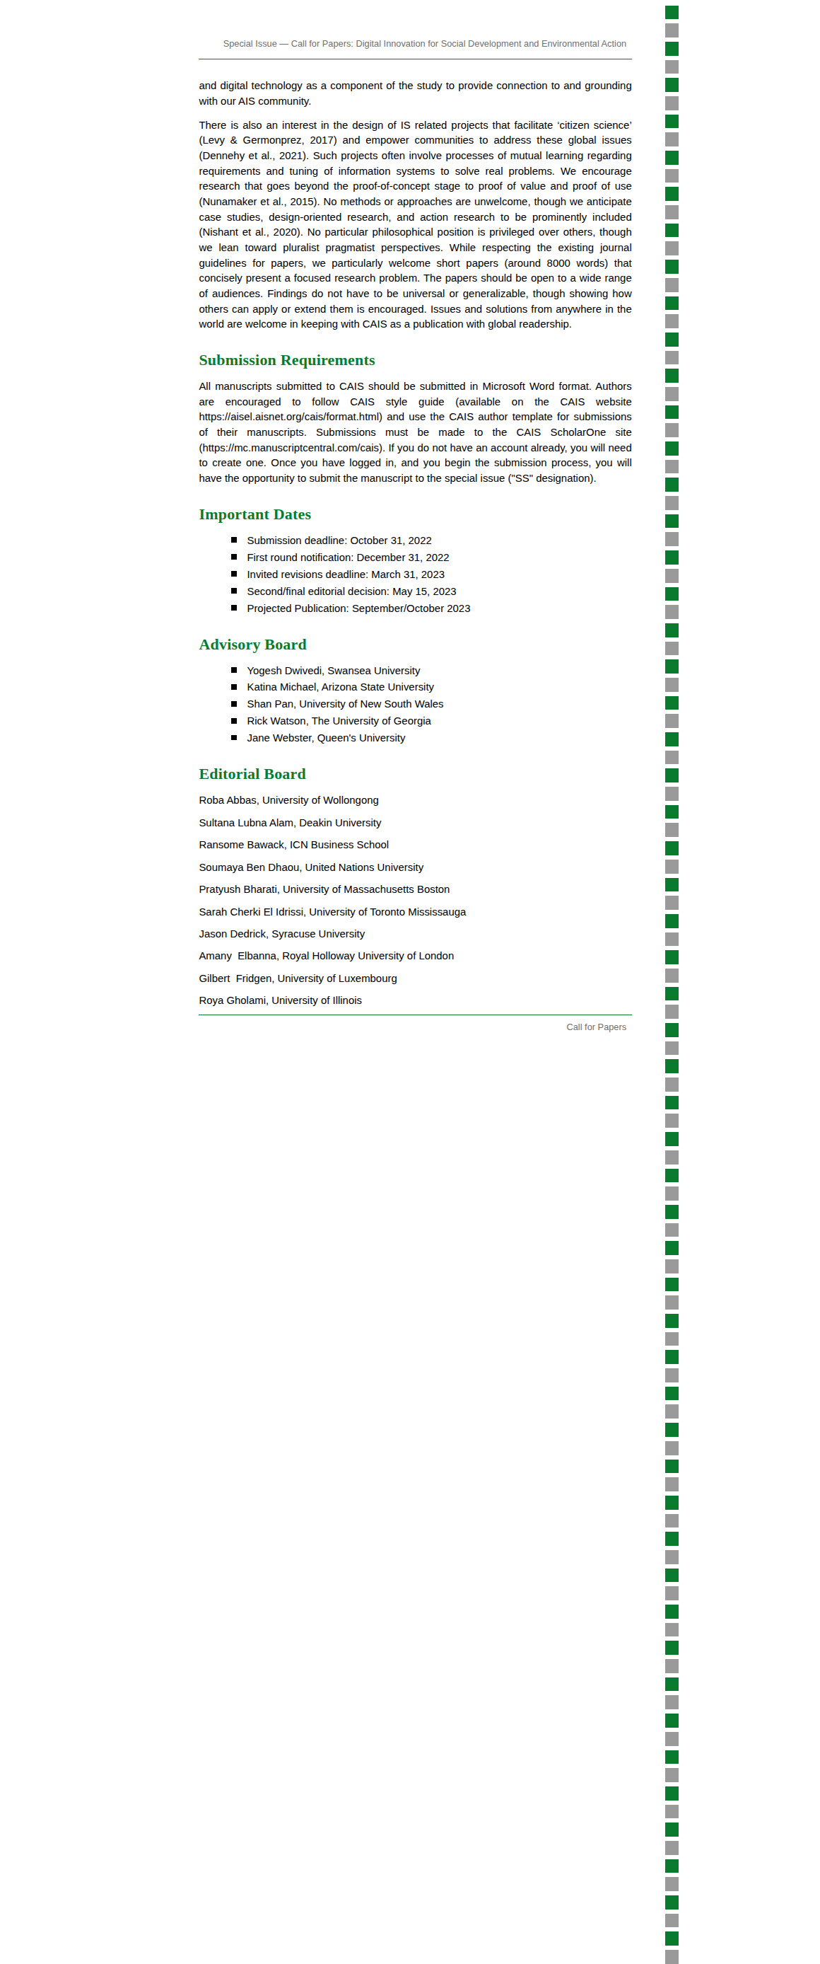Special Issue — Call for Papers: Digital Innovation for Social Development and Environmental Action
and digital technology as a component of the study to provide connection to and grounding with our AIS community.
There is also an interest in the design of IS related projects that facilitate ‘citizen science’ (Levy & Germonprez, 2017) and empower communities to address these global issues (Dennehy et al., 2021). Such projects often involve processes of mutual learning regarding requirements and tuning of information systems to solve real problems. We encourage research that goes beyond the proof-of-concept stage to proof of value and proof of use (Nunamaker et al., 2015). No methods or approaches are unwelcome, though we anticipate case studies, design-oriented research, and action research to be prominently included (Nishant et al., 2020). No particular philosophical position is privileged over others, though we lean toward pluralist pragmatist perspectives. While respecting the existing journal guidelines for papers, we particularly welcome short papers (around 8000 words) that concisely present a focused research problem. The papers should be open to a wide range of audiences. Findings do not have to be universal or generalizable, though showing how others can apply or extend them is encouraged. Issues and solutions from anywhere in the world are welcome in keeping with CAIS as a publication with global readership.
Submission Requirements
All manuscripts submitted to CAIS should be submitted in Microsoft Word format. Authors are encouraged to follow CAIS style guide (available on the CAIS website https://aisel.aisnet.org/cais/format.html) and use the CAIS author template for submissions of their manuscripts. Submissions must be made to the CAIS ScholarOne site (https://mc.manuscriptcentral.com/cais). If you do not have an account already, you will need to create one. Once you have logged in, and you begin the submission process, you will have the opportunity to submit the manuscript to the special issue ("SS" designation).
Important Dates
Submission deadline: October 31, 2022
First round notification: December 31, 2022
Invited revisions deadline: March 31, 2023
Second/final editorial decision: May 15, 2023
Projected Publication: September/October 2023
Advisory Board
Yogesh Dwivedi, Swansea University
Katina Michael, Arizona State University
Shan Pan, University of New South Wales
Rick Watson, The University of Georgia
Jane Webster, Queen's University
Editorial Board
Roba Abbas, University of Wollongong
Sultana Lubna Alam, Deakin University
Ransome Bawack, ICN Business School
Soumaya Ben Dhaou, United Nations University
Pratyush Bharati, University of Massachusetts Boston
Sarah Cherki El Idrissi, University of Toronto Mississauga
Jason Dedrick, Syracuse University
Amany Elbanna, Royal Holloway University of London
Gilbert Fridgen, University of Luxembourg
Roya Gholami, University of Illinois
Call for Papers